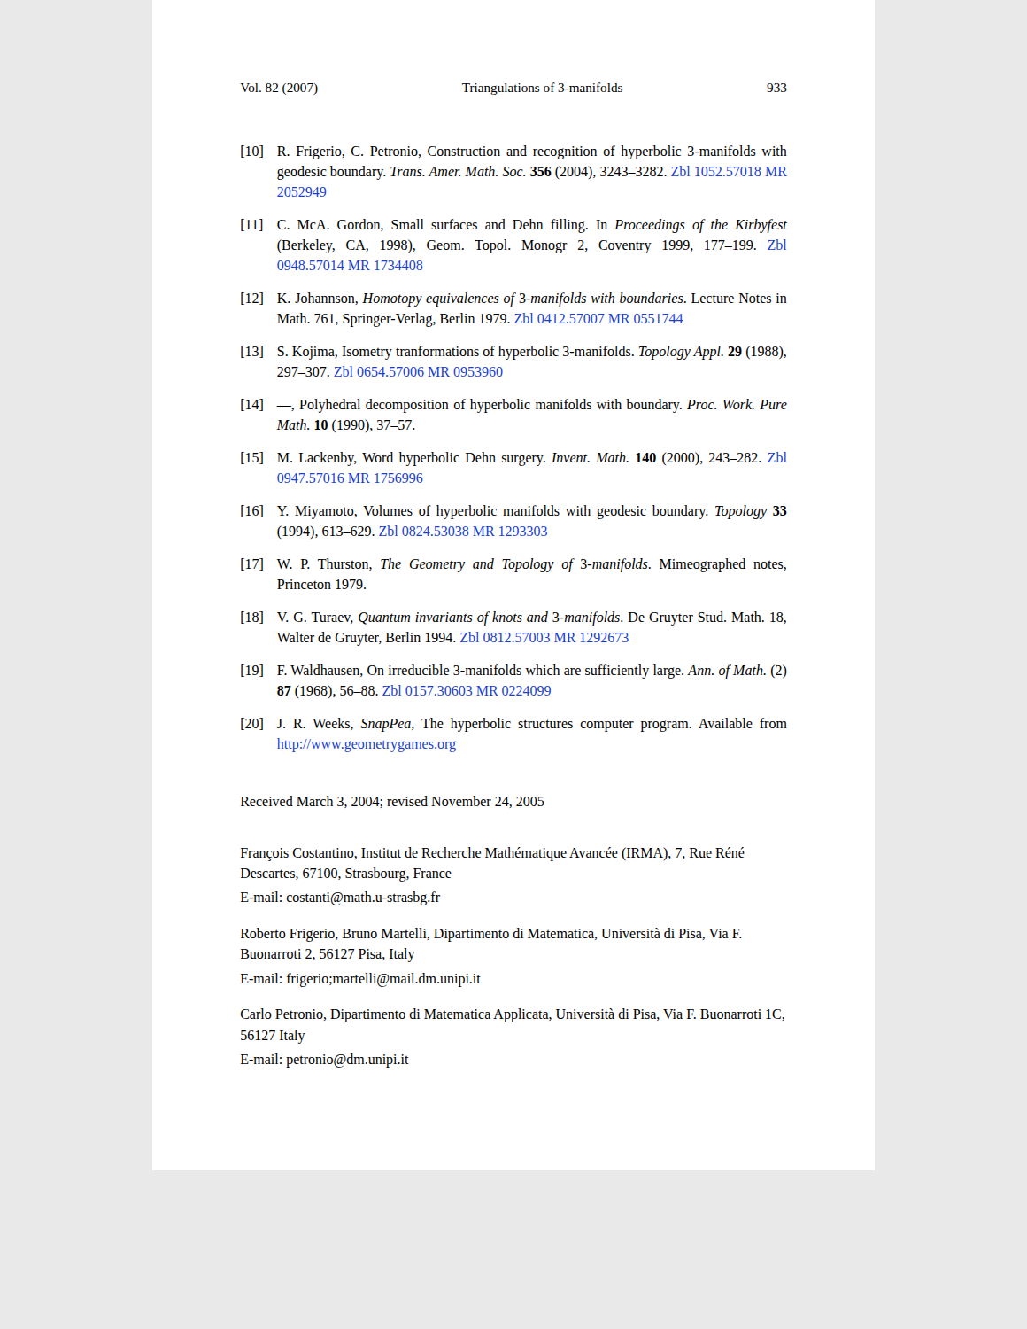Vol. 82 (2007) Triangulations of 3-manifolds 933
[10] R. Frigerio, C. Petronio, Construction and recognition of hyperbolic 3-manifolds with geodesic boundary. Trans. Amer. Math. Soc. 356 (2004), 3243–3282. Zbl 1052.57018 MR 2052949
[11] C. McA. Gordon, Small surfaces and Dehn filling. In Proceedings of the Kirbyfest (Berkeley, CA, 1998), Geom. Topol. Monogr 2, Coventry 1999, 177–199. Zbl 0948.57014 MR 1734408
[12] K. Johannson, Homotopy equivalences of 3-manifolds with boundaries. Lecture Notes in Math. 761, Springer-Verlag, Berlin 1979. Zbl 0412.57007 MR 0551744
[13] S. Kojima, Isometry tranformations of hyperbolic 3-manifolds. Topology Appl. 29 (1988), 297–307. Zbl 0654.57006 MR 0953960
[14] —, Polyhedral decomposition of hyperbolic manifolds with boundary. Proc. Work. Pure Math. 10 (1990), 37–57.
[15] M. Lackenby, Word hyperbolic Dehn surgery. Invent. Math. 140 (2000), 243–282. Zbl 0947.57016 MR 1756996
[16] Y. Miyamoto, Volumes of hyperbolic manifolds with geodesic boundary. Topology 33 (1994), 613–629. Zbl 0824.53038 MR 1293303
[17] W. P. Thurston, The Geometry and Topology of 3-manifolds. Mimeographed notes, Princeton 1979.
[18] V. G. Turaev, Quantum invariants of knots and 3-manifolds. De Gruyter Stud. Math. 18, Walter de Gruyter, Berlin 1994. Zbl 0812.57003 MR 1292673
[19] F. Waldhausen, On irreducible 3-manifolds which are sufficiently large. Ann. of Math. (2) 87 (1968), 56–88. Zbl 0157.30603 MR 0224099
[20] J. R. Weeks, SnapPea, The hyperbolic structures computer program. Available from http://www.geometrygames.org
Received March 3, 2004; revised November 24, 2005
François Costantino, Institut de Recherche Mathématique Avancée (IRMA), 7, Rue Réné Descartes, 67100, Strasbourg, France
E-mail: costanti@math.u-strasbg.fr
Roberto Frigerio, Bruno Martelli, Dipartimento di Matematica, Università di Pisa, Via F. Buonarroti 2, 56127 Pisa, Italy
E-mail: frigerio;martelli@mail.dm.unipi.it
Carlo Petronio, Dipartimento di Matematica Applicata, Università di Pisa, Via F. Buonarroti 1C, 56127 Italy
E-mail: petronio@dm.unipi.it